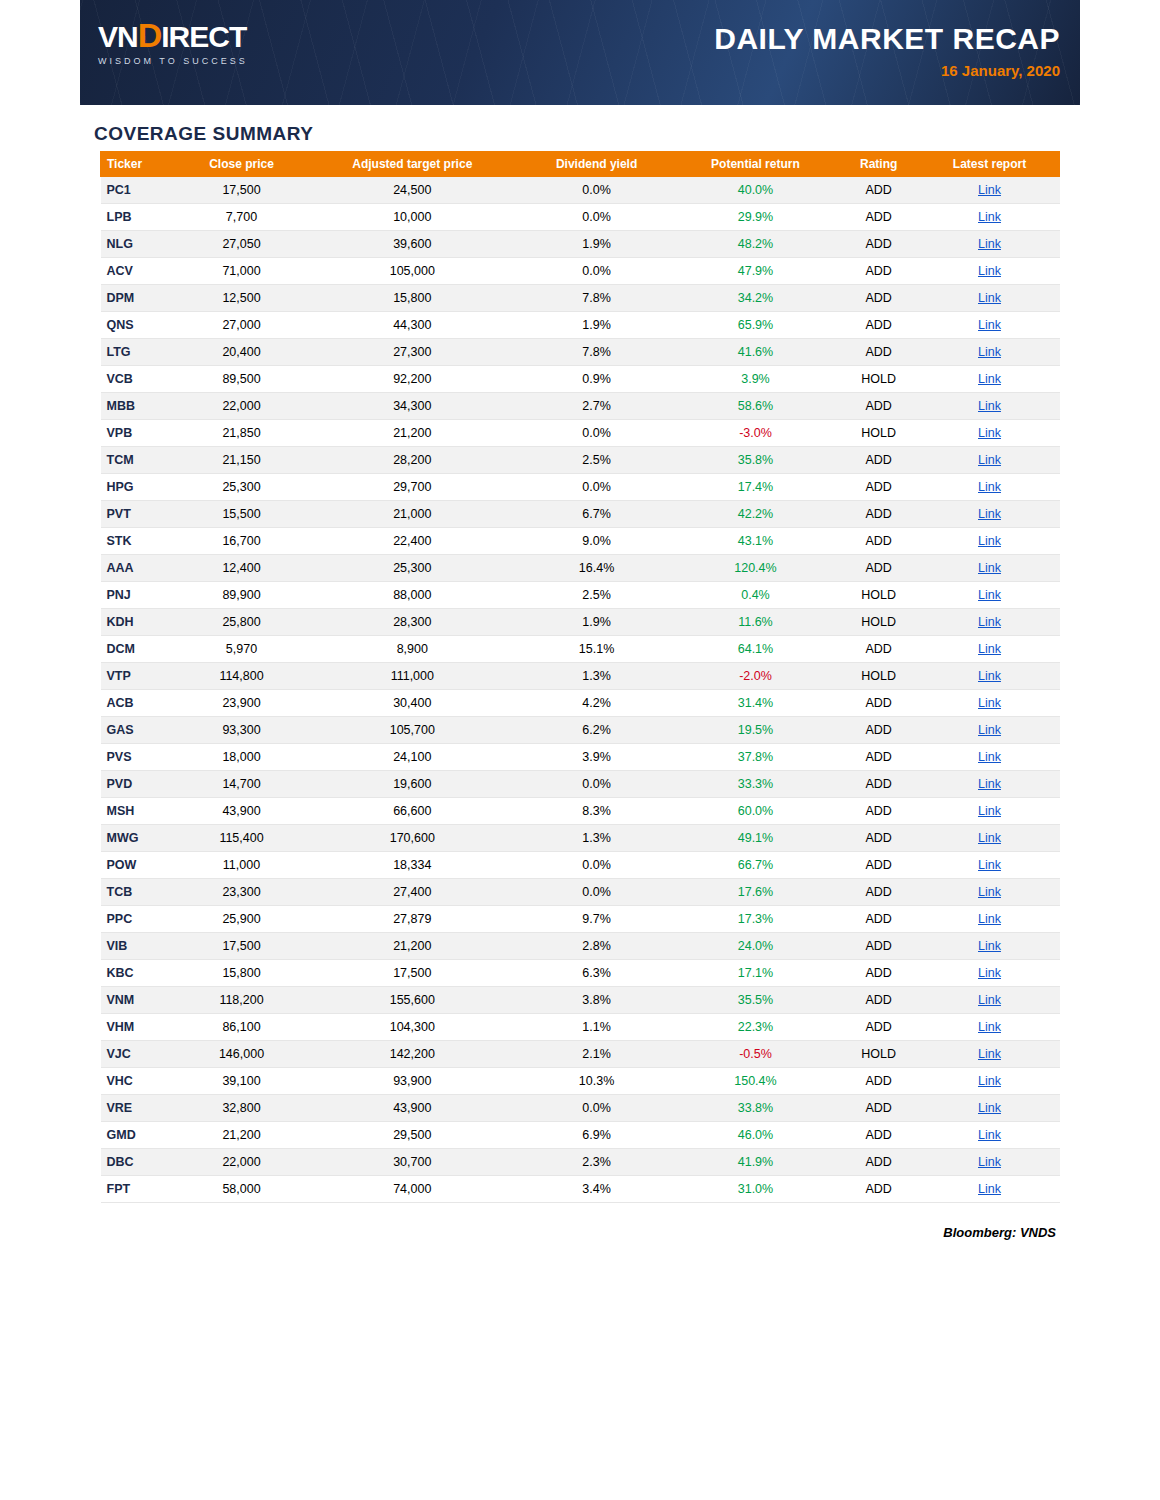VN DIRECT
WISDOM TO SUCCESS
DAILY MARKET RECAP
16 January, 2020
COVERAGE SUMMARY
| Ticker | Close price | Adjusted target price | Dividend yield | Potential return | Rating | Latest report |
| --- | --- | --- | --- | --- | --- | --- |
| PC1 | 17,500 | 24,500 | 0.0% | 40.0% | ADD | Link |
| LPB | 7,700 | 10,000 | 0.0% | 29.9% | ADD | Link |
| NLG | 27,050 | 39,600 | 1.9% | 48.2% | ADD | Link |
| ACV | 71,000 | 105,000 | 0.0% | 47.9% | ADD | Link |
| DPM | 12,500 | 15,800 | 7.8% | 34.2% | ADD | Link |
| QNS | 27,000 | 44,300 | 1.9% | 65.9% | ADD | Link |
| LTG | 20,400 | 27,300 | 7.8% | 41.6% | ADD | Link |
| VCB | 89,500 | 92,200 | 0.9% | 3.9% | HOLD | Link |
| MBB | 22,000 | 34,300 | 2.7% | 58.6% | ADD | Link |
| VPB | 21,850 | 21,200 | 0.0% | -3.0% | HOLD | Link |
| TCM | 21,150 | 28,200 | 2.5% | 35.8% | ADD | Link |
| HPG | 25,300 | 29,700 | 0.0% | 17.4% | ADD | Link |
| PVT | 15,500 | 21,000 | 6.7% | 42.2% | ADD | Link |
| STK | 16,700 | 22,400 | 9.0% | 43.1% | ADD | Link |
| AAA | 12,400 | 25,300 | 16.4% | 120.4% | ADD | Link |
| PNJ | 89,900 | 88,000 | 2.5% | 0.4% | HOLD | Link |
| KDH | 25,800 | 28,300 | 1.9% | 11.6% | HOLD | Link |
| DCM | 5,970 | 8,900 | 15.1% | 64.1% | ADD | Link |
| VTP | 114,800 | 111,000 | 1.3% | -2.0% | HOLD | Link |
| ACB | 23,900 | 30,400 | 4.2% | 31.4% | ADD | Link |
| GAS | 93,300 | 105,700 | 6.2% | 19.5% | ADD | Link |
| PVS | 18,000 | 24,100 | 3.9% | 37.8% | ADD | Link |
| PVD | 14,700 | 19,600 | 0.0% | 33.3% | ADD | Link |
| MSH | 43,900 | 66,600 | 8.3% | 60.0% | ADD | Link |
| MWG | 115,400 | 170,600 | 1.3% | 49.1% | ADD | Link |
| POW | 11,000 | 18,334 | 0.0% | 66.7% | ADD | Link |
| TCB | 23,300 | 27,400 | 0.0% | 17.6% | ADD | Link |
| PPC | 25,900 | 27,879 | 9.7% | 17.3% | ADD | Link |
| VIB | 17,500 | 21,200 | 2.8% | 24.0% | ADD | Link |
| KBC | 15,800 | 17,500 | 6.3% | 17.1% | ADD | Link |
| VNM | 118,200 | 155,600 | 3.8% | 35.5% | ADD | Link |
| VHM | 86,100 | 104,300 | 1.1% | 22.3% | ADD | Link |
| VJC | 146,000 | 142,200 | 2.1% | -0.5% | HOLD | Link |
| VHC | 39,100 | 93,900 | 10.3% | 150.4% | ADD | Link |
| VRE | 32,800 | 43,900 | 0.0% | 33.8% | ADD | Link |
| GMD | 21,200 | 29,500 | 6.9% | 46.0% | ADD | Link |
| DBC | 22,000 | 30,700 | 2.3% | 41.9% | ADD | Link |
| FPT | 58,000 | 74,000 | 3.4% | 31.0% | ADD | Link |
Bloomberg: VNDS